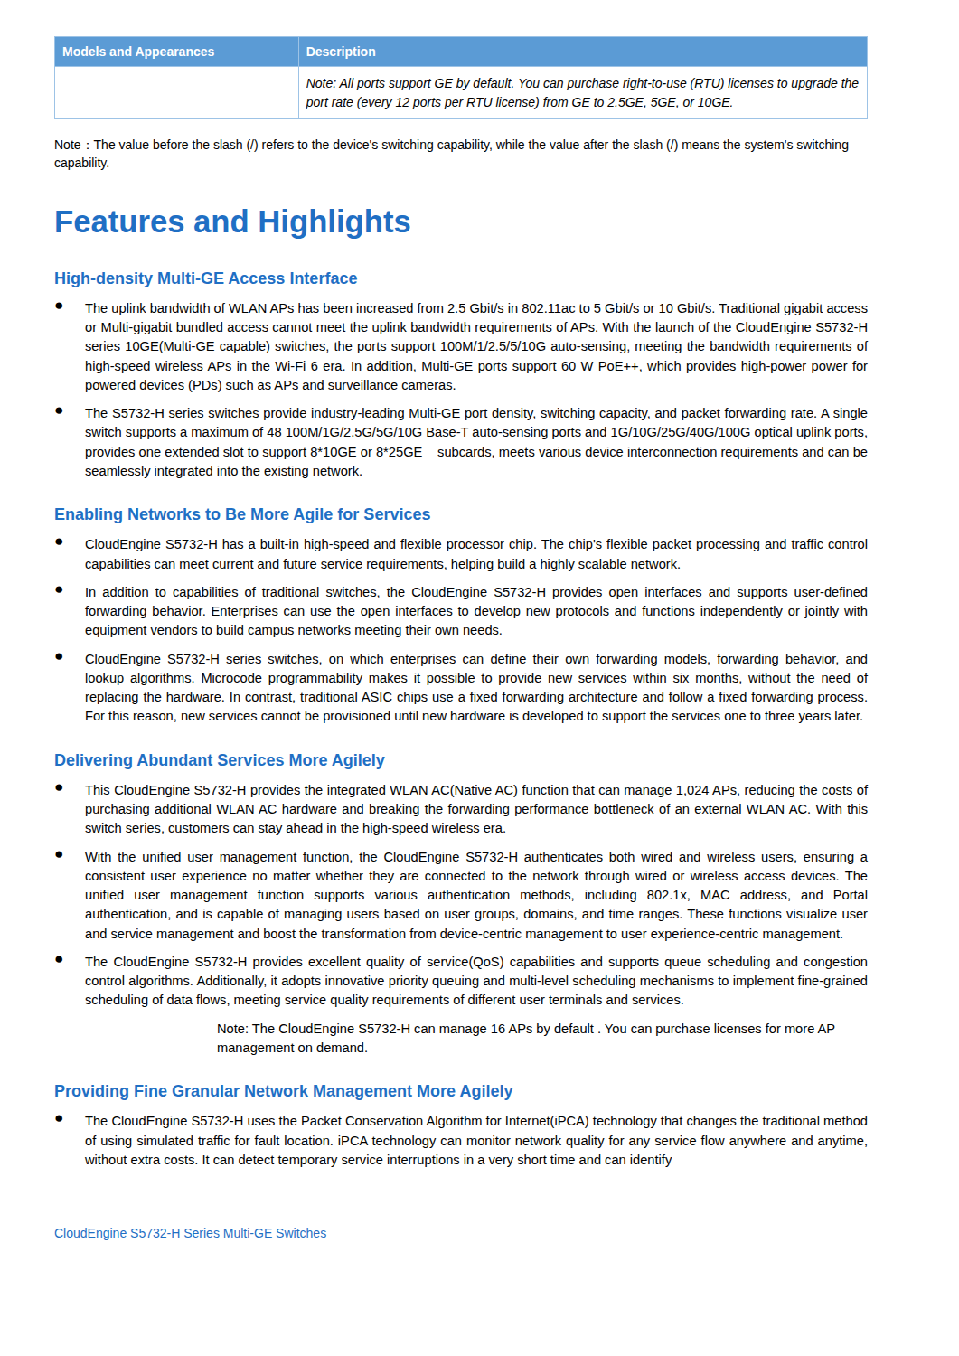| Models and Appearances | Description |
| --- | --- |
| | Note: All ports support GE by default. You can purchase right-to-use (RTU) licenses to upgrade the port rate (every 12 ports per RTU license) from GE to 2.5GE, 5GE, or 10GE. |
Note：The value before the slash (/) refers to the device's switching capability, while the value after the slash (/) means the system's switching capability.
Features and Highlights
High-density Multi-GE Access Interface
The uplink bandwidth of WLAN APs has been increased from 2.5 Gbit/s in 802.11ac to 5 Gbit/s or 10 Gbit/s. Traditional gigabit access or Multi-gigabit bundled access cannot meet the uplink bandwidth requirements of APs. With the launch of the CloudEngine S5732-H series 10GE(Multi-GE capable) switches, the ports support 100M/1/2.5/5/10G auto-sensing, meeting the bandwidth requirements of high-speed wireless APs in the Wi-Fi 6 era. In addition, Multi-GE ports support 60 W PoE++, which provides high-power power for powered devices (PDs) such as APs and surveillance cameras.
The S5732-H series switches provide industry-leading Multi-GE port density, switching capacity, and packet forwarding rate. A single switch supports a maximum of 48 100M/1G/2.5G/5G/10G Base-T auto-sensing ports and 1G/10G/25G/40G/100G optical uplink ports, provides one extended slot to support 8*10GE or 8*25GE subcards, meets various device interconnection requirements and can be seamlessly integrated into the existing network.
Enabling Networks to Be More Agile for Services
CloudEngine S5732-H has a built-in high-speed and flexible processor chip. The chip's flexible packet processing and traffic control capabilities can meet current and future service requirements, helping build a highly scalable network.
In addition to capabilities of traditional switches, the CloudEngine S5732-H provides open interfaces and supports user-defined forwarding behavior. Enterprises can use the open interfaces to develop new protocols and functions independently or jointly with equipment vendors to build campus networks meeting their own needs.
CloudEngine S5732-H series switches, on which enterprises can define their own forwarding models, forwarding behavior, and lookup algorithms. Microcode programmability makes it possible to provide new services within six months, without the need of replacing the hardware. In contrast, traditional ASIC chips use a fixed forwarding architecture and follow a fixed forwarding process. For this reason, new services cannot be provisioned until new hardware is developed to support the services one to three years later.
Delivering Abundant Services More Agilely
This CloudEngine S5732-H provides the integrated WLAN AC(Native AC) function that can manage 1,024 APs, reducing the costs of purchasing additional WLAN AC hardware and breaking the forwarding performance bottleneck of an external WLAN AC. With this switch series, customers can stay ahead in the high-speed wireless era.
With the unified user management function, the CloudEngine S5732-H authenticates both wired and wireless users, ensuring a consistent user experience no matter whether they are connected to the network through wired or wireless access devices. The unified user management function supports various authentication methods, including 802.1x, MAC address, and Portal authentication, and is capable of managing users based on user groups, domains, and time ranges. These functions visualize user and service management and boost the transformation from device-centric management to user experience-centric management.
The CloudEngine S5732-H provides excellent quality of service(QoS) capabilities and supports queue scheduling and congestion control algorithms. Additionally, it adopts innovative priority queuing and multi-level scheduling mechanisms to implement fine-grained scheduling of data flows, meeting service quality requirements of different user terminals and services.
Note: The CloudEngine S5732-H can manage 16 APs by default . You can purchase licenses for more AP management on demand.
Providing Fine Granular Network Management More Agilely
The CloudEngine S5732-H uses the Packet Conservation Algorithm for Internet(iPCA) technology that changes the traditional method of using simulated traffic for fault location. iPCA technology can monitor network quality for any service flow anywhere and anytime, without extra costs. It can detect temporary service interruptions in a very short time and can identify
CloudEngine S5732-H Series Multi-GE Switches